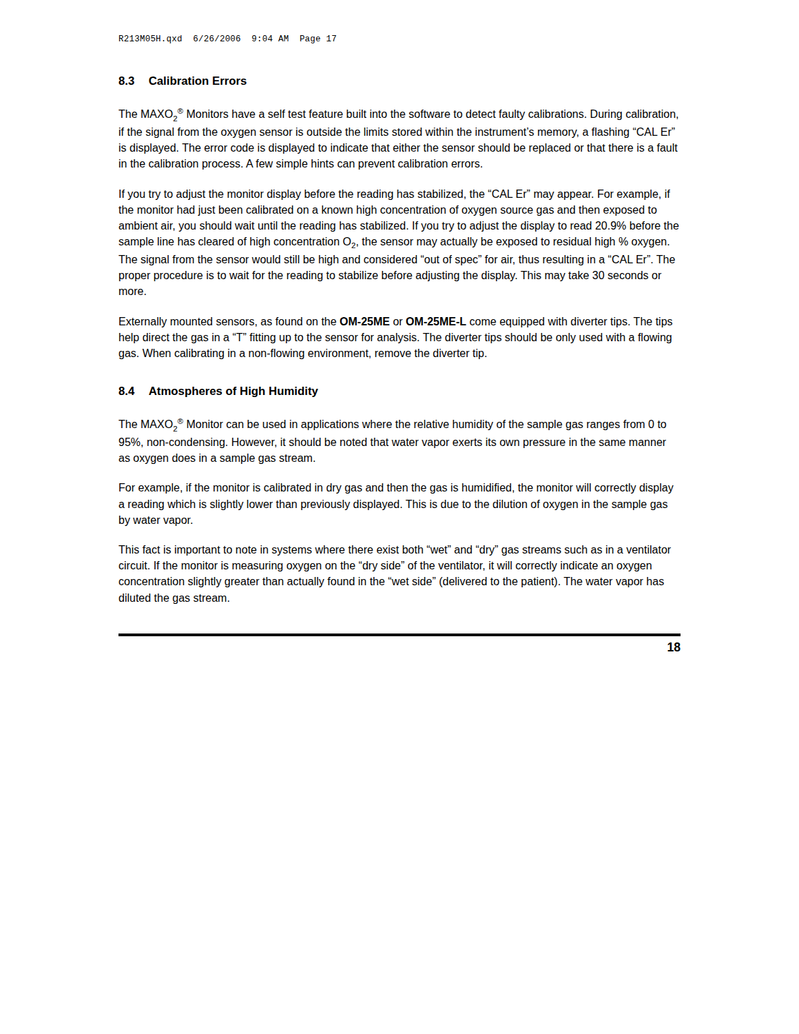R213M05H.qxd 6/26/2006 9:04 AM Page 17
8.3 Calibration Errors
The MAXO2® Monitors have a self test feature built into the software to detect faulty calibrations. During calibration, if the signal from the oxygen sensor is outside the limits stored within the instrument’s memory, a flashing “CAL Er” is displayed. The error code is displayed to indicate that either the sensor should be replaced or that there is a fault in the calibration process. A few simple hints can prevent calibration errors.
If you try to adjust the monitor display before the reading has stabilized, the “CAL Er” may appear. For example, if the monitor had just been calibrated on a known high concentration of oxygen source gas and then exposed to ambient air, you should wait until the reading has stabilized. If you try to adjust the display to read 20.9% before the sample line has cleared of high concentration O2, the sensor may actually be exposed to residual high % oxygen. The signal from the sensor would still be high and considered “out of spec” for air, thus resulting in a “CAL Er”. The proper procedure is to wait for the reading to stabilize before adjusting the display. This may take 30 seconds or more.
Externally mounted sensors, as found on the OM-25ME or OM-25ME-L come equipped with diverter tips. The tips help direct the gas in a “T” fitting up to the sensor for analysis. The diverter tips should be only used with a flowing gas. When calibrating in a non-flowing environment, remove the diverter tip.
8.4 Atmospheres of High Humidity
The MAXO2® Monitor can be used in applications where the relative humidity of the sample gas ranges from 0 to 95%, non-condensing. However, it should be noted that water vapor exerts its own pressure in the same manner as oxygen does in a sample gas stream.
For example, if the monitor is calibrated in dry gas and then the gas is humidified, the monitor will correctly display a reading which is slightly lower than previously displayed. This is due to the dilution of oxygen in the sample gas by water vapor.
This fact is important to note in systems where there exist both “wet” and “dry” gas streams such as in a ventilator circuit. If the monitor is measuring oxygen on the “dry side” of the ventilator, it will correctly indicate an oxygen concentration slightly greater than actually found in the “wet side” (delivered to the patient). The water vapor has diluted the gas stream.
18